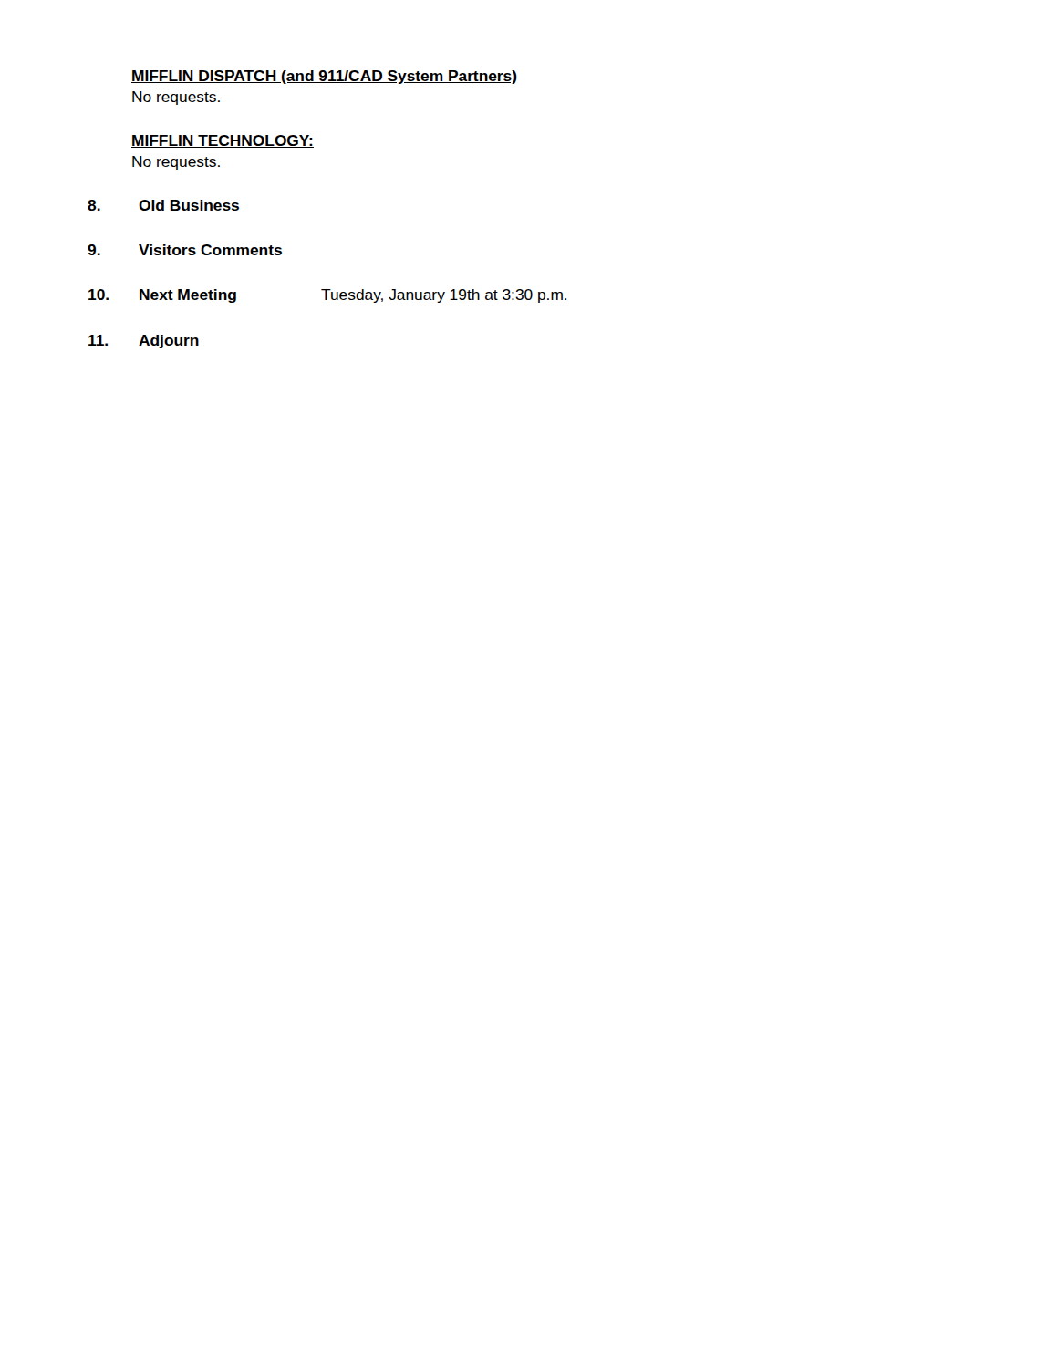MIFFLIN DISPATCH (and 911/CAD System Partners)
No requests.
MIFFLIN TECHNOLOGY:
No requests.
Old Business
Visitors Comments
Next Meeting Tuesday, January 19th at 3:30 p.m.
Adjourn